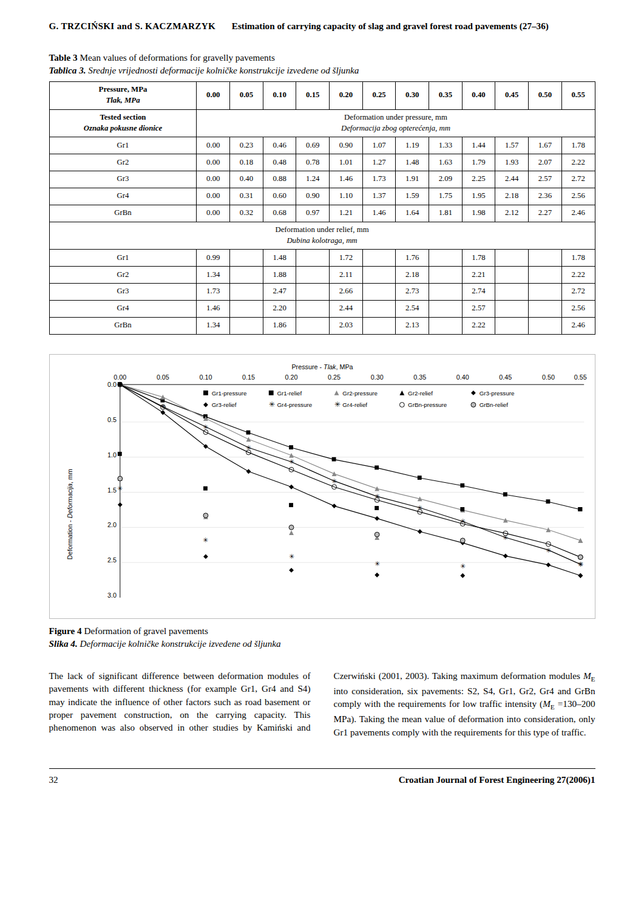G. TRZCIŃSKI and S. KACZMARZYK Estimation of carrying capacity of slag and gravel forest road pavements (27–36)
Table 3 Mean values of deformations for gravelly pavements
Tablica 3. Srednje vrijednosti deformacije kolničke konstrukcije izvedene od šljunka
| Pressure, MPa Tlak, MPa | 0.00 | 0.05 | 0.10 | 0.15 | 0.20 | 0.25 | 0.30 | 0.35 | 0.40 | 0.45 | 0.50 | 0.55 |
| --- | --- | --- | --- | --- | --- | --- | --- | --- | --- | --- | --- | --- |
| Tested section Oznaka pokusne dionice | Deformation under pressure, mm Deformacija zbog opterećenja, mm |
| Gr1 | 0.00 | 0.23 | 0.46 | 0.69 | 0.90 | 1.07 | 1.19 | 1.33 | 1.44 | 1.57 | 1.67 | 1.78 |
| Gr2 | 0.00 | 0.18 | 0.48 | 0.78 | 1.01 | 1.27 | 1.48 | 1.63 | 1.79 | 1.93 | 2.07 | 2.22 |
| Gr3 | 0.00 | 0.40 | 0.88 | 1.24 | 1.46 | 1.73 | 1.91 | 2.09 | 2.25 | 2.44 | 2.57 | 2.72 |
| Gr4 | 0.00 | 0.31 | 0.60 | 0.90 | 1.10 | 1.37 | 1.59 | 1.75 | 1.95 | 2.18 | 2.36 | 2.56 |
| GrBn | 0.00 | 0.32 | 0.68 | 0.97 | 1.21 | 1.46 | 1.64 | 1.81 | 1.98 | 2.12 | 2.27 | 2.46 |
| Deformation under relief, mm Dubina kolotraga, mm |
| Gr1 | 0.99 | | 1.48 | | 1.72 | | 1.76 | | 1.78 | | | 1.78 |
| Gr2 | 1.34 | | 1.88 | | 2.11 | | 2.18 | | 2.21 | | | 2.22 |
| Gr3 | 1.73 | | 2.47 | | 2.66 | | 2.73 | | 2.74 | | | 2.72 |
| Gr4 | 1.46 | | 2.20 | | 2.44 | | 2.54 | | 2.57 | | | 2.56 |
| GrBn | 1.34 | | 1.86 | | 2.03 | | 2.13 | | 2.22 | | | 2.46 |
Pressure - Tlak, MPa 0.00 0.05 0.10 0.15 0.20 0.25 0.30 0.35 0.40 0.45 0.50 0.55 0.0 0.5 1.0 1.5 2.0 2.5 3.0 Deformation - Deformacija, mm Gr1-pressure Gr1-relief Gr2-pressure Gr2-relief Gr3-pressure Gr3-relief ✳ Gr4-pressure ✳ Gr4-relief GrBn-pressure GrBn-relief ✳ ✳ ✳ ✳ ✳ ✳ ✳ ✳ ✳ ✳ ✳ ✳ ✳ ✳ ✳ ✳ ✳ ✳
Figure 4 Deformation of gravel pavements
Slika 4. Deformacije kolničke konstrukcije izvedene od šljunka
The lack of significant difference between deformation modules of pavements with different thickness (for example Gr1, Gr4 and S4) may indicate the influence of other factors such as road basement or proper pavement construction, on the carrying capacity. This phenomenon was also observed in other studies by Kamiński and Czerwiński (2001, 2003). Taking maximum deformation modules ME into consideration, six pavements: S2, S4, Gr1, Gr2, Gr4 and GrBn comply with the requirements for low traffic intensity (ME =130–200 MPa). Taking the mean value of deformation into consideration, only Gr1 pavements comply with the requirements for this type of traffic.
32
Croatian Journal of Forest Engineering 27(2006)1